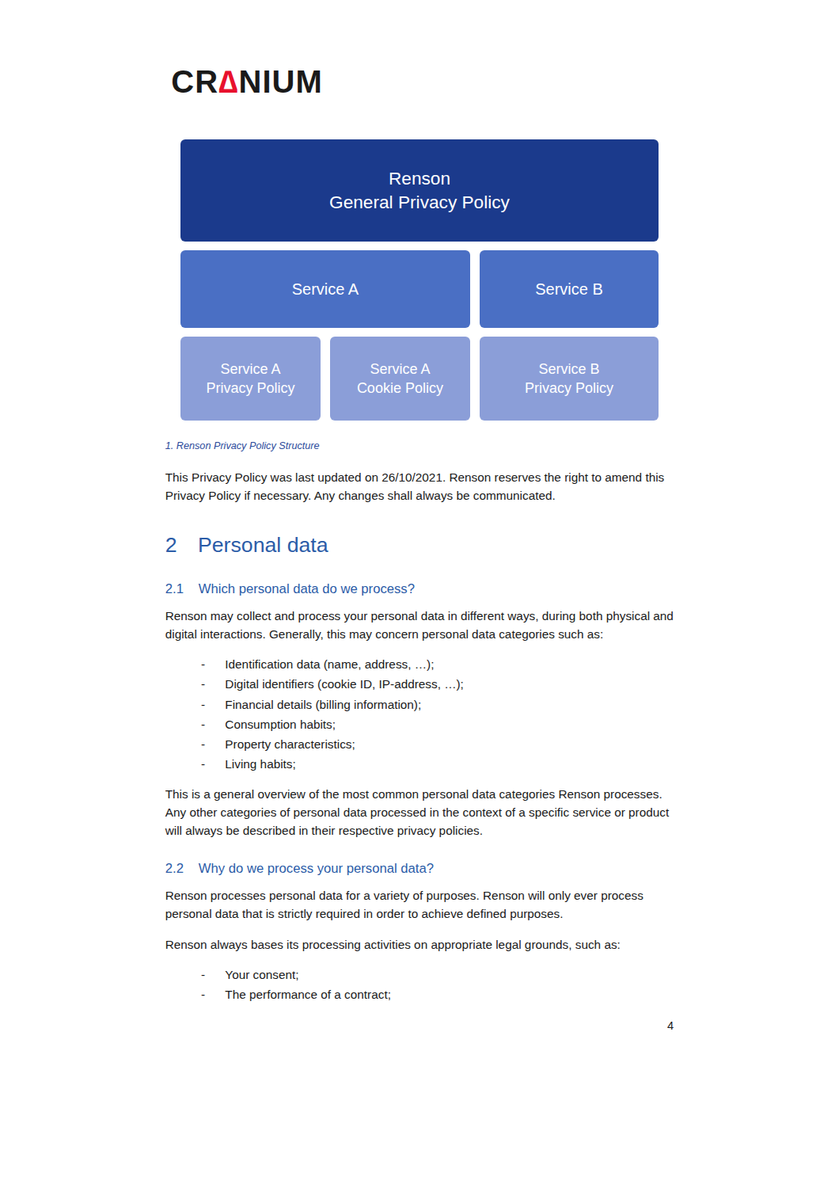CR∆NIUM
Renson
General Privacy Policy
Service A
Service B
Service A
Privacy Policy
Service A
Cookie Policy
Service B
Privacy Policy
1. Renson Privacy Policy Structure
This Privacy Policy was last updated on 26/10/2021. Renson reserves the right to amend this Privacy Policy if necessary. Any changes shall always be communicated.
2 Personal data
2.1 Which personal data do we process?
Renson may collect and process your personal data in different ways, during both physical and digital interactions. Generally, this may concern personal data categories such as:
Identification data (name, address, …);
Digital identifiers (cookie ID, IP-address, …);
Financial details (billing information);
Consumption habits;
Property characteristics;
Living habits;
This is a general overview of the most common personal data categories Renson processes. Any other categories of personal data processed in the context of a specific service or product will always be described in their respective privacy policies.
2.2 Why do we process your personal data?
Renson processes personal data for a variety of purposes. Renson will only ever process personal data that is strictly required in order to achieve defined purposes.
Renson always bases its processing activities on appropriate legal grounds, such as:
Your consent;
The performance of a contract;
4